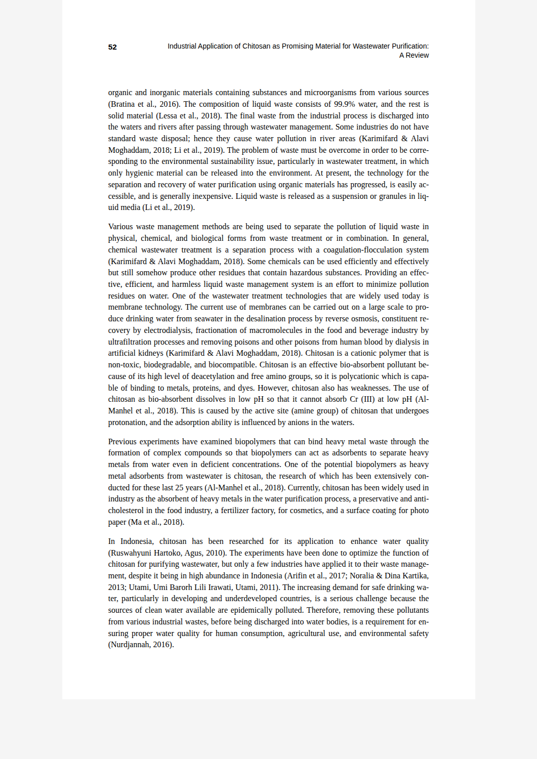52
Industrial Application of Chitosan as Promising Material for Wastewater Purification:
A Review
organic and inorganic materials containing substances and microorganisms from various sources (Bratina et al., 2016). The composition of liquid waste consists of 99.9% water, and the rest is solid material (Lessa et al., 2018). The final waste from the industrial process is discharged into the waters and rivers after passing through wastewater management. Some industries do not have standard waste disposal; hence they cause water pollution in river areas (Karimifard & Alavi Moghaddam, 2018; Li et al., 2019). The problem of waste must be overcome in order to be corresponding to the environmental sustainability issue, particularly in wastewater treatment, in which only hygienic material can be released into the environment. At present, the technology for the separation and recovery of water purification using organic materials has progressed, is easily accessible, and is generally inexpensive. Liquid waste is released as a suspension or granules in liquid media (Li et al., 2019).
Various waste management methods are being used to separate the pollution of liquid waste in physical, chemical, and biological forms from waste treatment or in combination. In general, chemical wastewater treatment is a separation process with a coagulation-flocculation system (Karimifard & Alavi Moghaddam, 2018). Some chemicals can be used efficiently and effectively but still somehow produce other residues that contain hazardous substances. Providing an effective, efficient, and harmless liquid waste management system is an effort to minimize pollution residues on water. One of the wastewater treatment technologies that are widely used today is membrane technology. The current use of membranes can be carried out on a large scale to produce drinking water from seawater in the desalination process by reverse osmosis, constituent recovery by electrodialysis, fractionation of macromolecules in the food and beverage industry by ultrafiltration processes and removing poisons and other poisons from human blood by dialysis in artificial kidneys (Karimifard & Alavi Moghaddam, 2018). Chitosan is a cationic polymer that is non-toxic, biodegradable, and biocompatible. Chitosan is an effective bio-absorbent pollutant because of its high level of deacetylation and free amino groups, so it is polycationic which is capable of binding to metals, proteins, and dyes. However, chitosan also has weaknesses. The use of chitosan as bio-absorbent dissolves in low pH so that it cannot absorb Cr (III) at low pH (Al-Manhel et al., 2018). This is caused by the active site (amine group) of chitosan that undergoes protonation, and the adsorption ability is influenced by anions in the waters.
Previous experiments have examined biopolymers that can bind heavy metal waste through the formation of complex compounds so that biopolymers can act as adsorbents to separate heavy metals from water even in deficient concentrations. One of the potential biopolymers as heavy metal adsorbents from wastewater is chitosan, the research of which has been extensively conducted for these last 25 years (Al-Manhel et al., 2018). Currently, chitosan has been widely used in industry as the absorbent of heavy metals in the water purification process, a preservative and anti-cholesterol in the food industry, a fertilizer factory, for cosmetics, and a surface coating for photo paper (Ma et al., 2018).
In Indonesia, chitosan has been researched for its application to enhance water quality (Ruswahyuni Hartoko, Agus, 2010). The experiments have been done to optimize the function of chitosan for purifying wastewater, but only a few industries have applied it to their waste management, despite it being in high abundance in Indonesia (Arifin et al., 2017; Noralia & Dina Kartika, 2013; Utami, Umi Barorh Lili Irawati, Utami, 2011). The increasing demand for safe drinking water, particularly in developing and underdeveloped countries, is a serious challenge because the sources of clean water available are epidemically polluted. Therefore, removing these pollutants from various industrial wastes, before being discharged into water bodies, is a requirement for ensuring proper water quality for human consumption, agricultural use, and environmental safety (Nurdjannah, 2016).